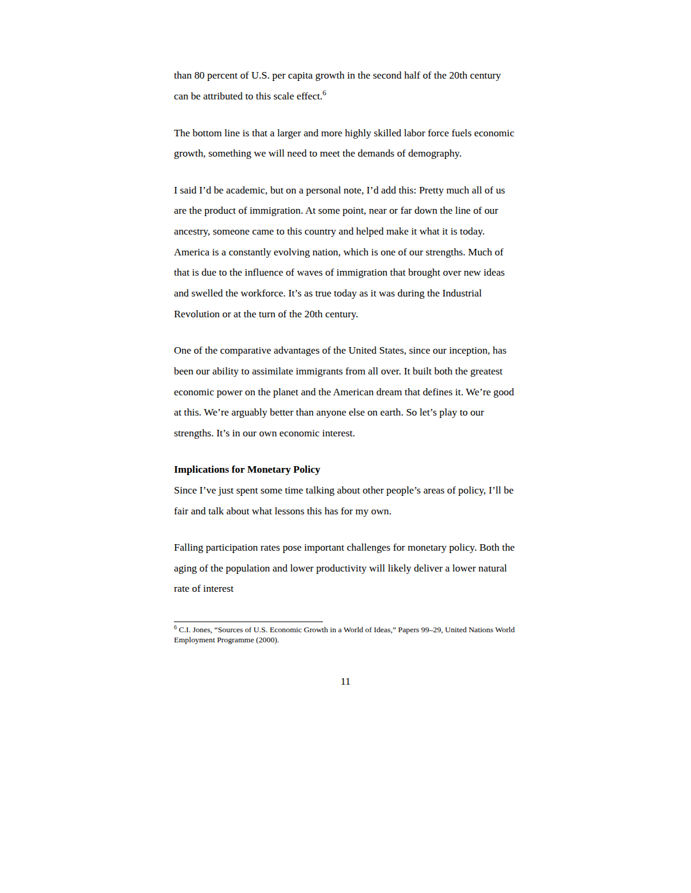than 80 percent of U.S. per capita growth in the second half of the 20th century can be attributed to this scale effect.6
The bottom line is that a larger and more highly skilled labor force fuels economic growth, something we will need to meet the demands of demography.
I said I’d be academic, but on a personal note, I’d add this: Pretty much all of us are the product of immigration. At some point, near or far down the line of our ancestry, someone came to this country and helped make it what it is today. America is a constantly evolving nation, which is one of our strengths. Much of that is due to the influence of waves of immigration that brought over new ideas and swelled the workforce. It’s as true today as it was during the Industrial Revolution or at the turn of the 20th century.
One of the comparative advantages of the United States, since our inception, has been our ability to assimilate immigrants from all over. It built both the greatest economic power on the planet and the American dream that defines it. We’re good at this. We’re arguably better than anyone else on earth. So let’s play to our strengths. It’s in our own economic interest.
Implications for Monetary Policy
Since I’ve just spent some time talking about other people’s areas of policy, I’ll be fair and talk about what lessons this has for my own.
Falling participation rates pose important challenges for monetary policy. Both the aging of the population and lower productivity will likely deliver a lower natural rate of interest
6 C.I. Jones, “Sources of U.S. Economic Growth in a World of Ideas,” Papers 99–29, United Nations World Employment Programme (2000).
11